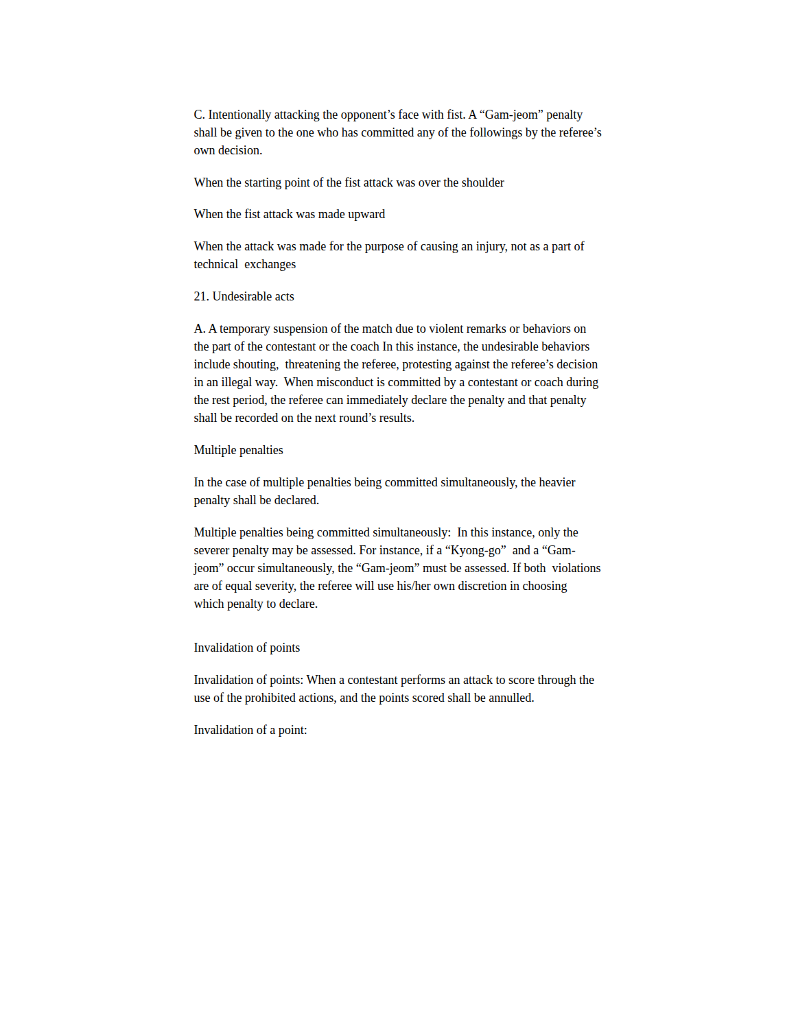C. Intentionally attacking the opponent’s face with fist. A “Gam-jeom” penalty shall be given to the one who has committed any of the followings by the referee’s own decision.
When the starting point of the fist attack was over the shoulder
When the fist attack was made upward
When the attack was made for the purpose of causing an injury, not as a part of technical exchanges
21. Undesirable acts
A. A temporary suspension of the match due to violent remarks or behaviors on the part of the contestant or the coach In this instance, the undesirable behaviors include shouting, threatening the referee, protesting against the referee’s decision in an illegal way. When misconduct is committed by a contestant or coach during the rest period, the referee can immediately declare the penalty and that penalty shall be recorded on the next round’s results.
Multiple penalties
In the case of multiple penalties being committed simultaneously, the heavier penalty shall be declared.
Multiple penalties being committed simultaneously: In this instance, only the severer penalty may be assessed. For instance, if a “Kyong-go” and a “Gam-jeom” occur simultaneously, the “Gam-jeom” must be assessed. If both violations are of equal severity, the referee will use his/her own discretion in choosing which penalty to declare.
Invalidation of points
Invalidation of points: When a contestant performs an attack to score through the use of the prohibited actions, and the points scored shall be annulled.
Invalidation of a point: